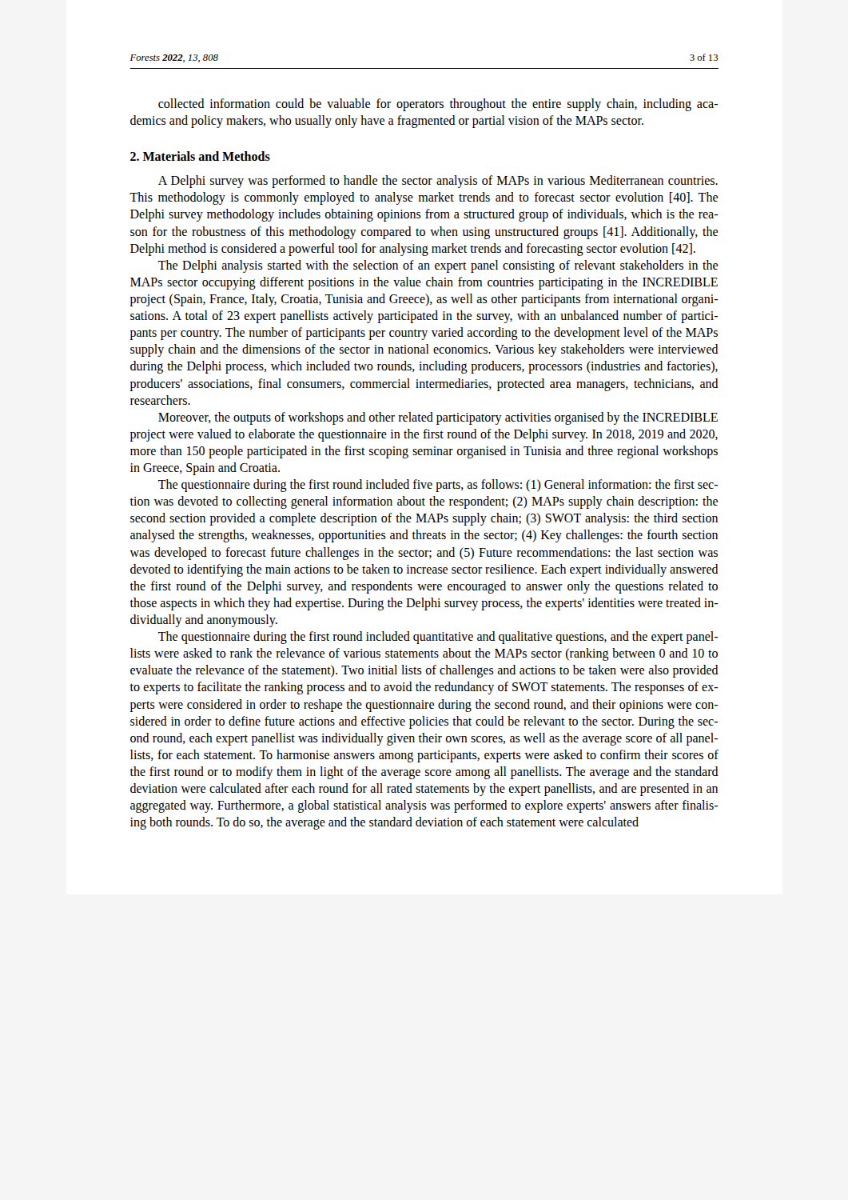Forests 2022, 13, 808 3 of 13
collected information could be valuable for operators throughout the entire supply chain, including academics and policy makers, who usually only have a fragmented or partial vision of the MAPs sector.
2. Materials and Methods
A Delphi survey was performed to handle the sector analysis of MAPs in various Mediterranean countries. This methodology is commonly employed to analyse market trends and to forecast sector evolution [40]. The Delphi survey methodology includes obtaining opinions from a structured group of individuals, which is the reason for the robustness of this methodology compared to when using unstructured groups [41]. Additionally, the Delphi method is considered a powerful tool for analysing market trends and forecasting sector evolution [42].
The Delphi analysis started with the selection of an expert panel consisting of relevant stakeholders in the MAPs sector occupying different positions in the value chain from countries participating in the INCREDIBLE project (Spain, France, Italy, Croatia, Tunisia and Greece), as well as other participants from international organisations. A total of 23 expert panellists actively participated in the survey, with an unbalanced number of participants per country. The number of participants per country varied according to the development level of the MAPs supply chain and the dimensions of the sector in national economics. Various key stakeholders were interviewed during the Delphi process, which included two rounds, including producers, processors (industries and factories), producers' associations, final consumers, commercial intermediaries, protected area managers, technicians, and researchers.
Moreover, the outputs of workshops and other related participatory activities organised by the INCREDIBLE project were valued to elaborate the questionnaire in the first round of the Delphi survey. In 2018, 2019 and 2020, more than 150 people participated in the first scoping seminar organised in Tunisia and three regional workshops in Greece, Spain and Croatia.
The questionnaire during the first round included five parts, as follows: (1) General information: the first section was devoted to collecting general information about the respondent; (2) MAPs supply chain description: the second section provided a complete description of the MAPs supply chain; (3) SWOT analysis: the third section analysed the strengths, weaknesses, opportunities and threats in the sector; (4) Key challenges: the fourth section was developed to forecast future challenges in the sector; and (5) Future recommendations: the last section was devoted to identifying the main actions to be taken to increase sector resilience. Each expert individually answered the first round of the Delphi survey, and respondents were encouraged to answer only the questions related to those aspects in which they had expertise. During the Delphi survey process, the experts' identities were treated individually and anonymously.
The questionnaire during the first round included quantitative and qualitative questions, and the expert panellists were asked to rank the relevance of various statements about the MAPs sector (ranking between 0 and 10 to evaluate the relevance of the statement). Two initial lists of challenges and actions to be taken were also provided to experts to facilitate the ranking process and to avoid the redundancy of SWOT statements. The responses of experts were considered in order to reshape the questionnaire during the second round, and their opinions were considered in order to define future actions and effective policies that could be relevant to the sector. During the second round, each expert panellist was individually given their own scores, as well as the average score of all panellists, for each statement. To harmonise answers among participants, experts were asked to confirm their scores of the first round or to modify them in light of the average score among all panellists. The average and the standard deviation were calculated after each round for all rated statements by the expert panellists, and are presented in an aggregated way. Furthermore, a global statistical analysis was performed to explore experts' answers after finalising both rounds. To do so, the average and the standard deviation of each statement were calculated